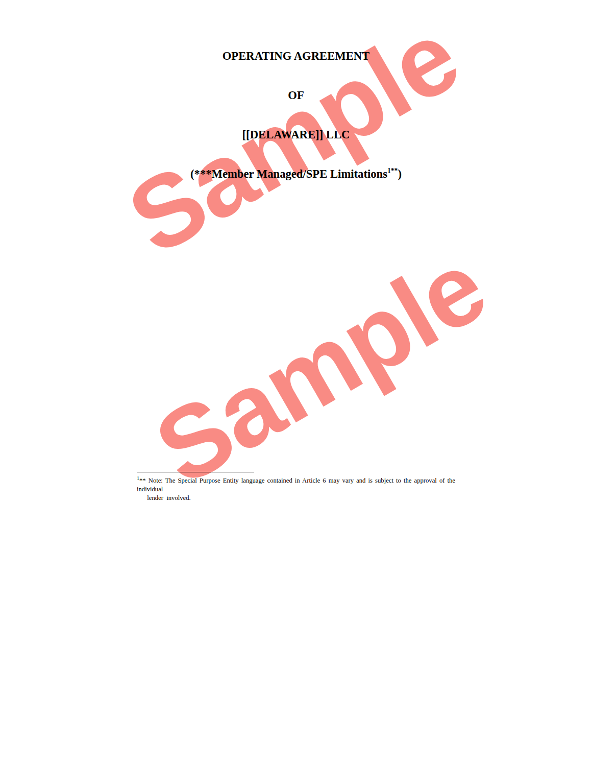Sample
Sample
OPERATING AGREEMENT
OF
[[DELAWARE]] LLC
(***Member Managed/SPE Limitations1**)
1** Note: The Special Purpose Entity language contained in Article 6 may vary and is subject to the approval of the individual lender involved.